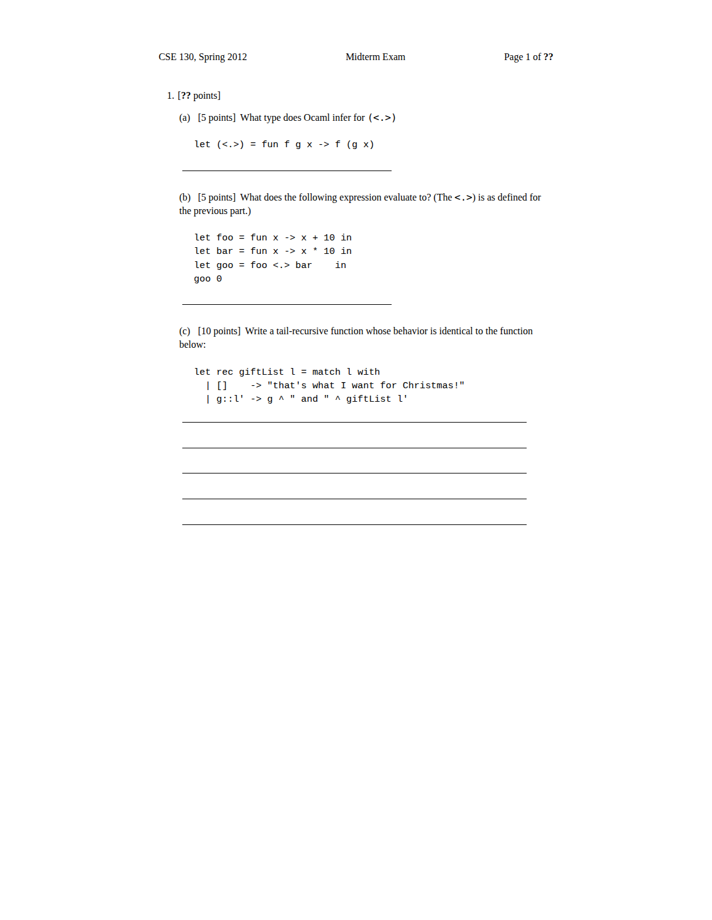CSE 130, Spring 2012
Midterm Exam
Page 1 of ??
1.[?? points]
(a)[5 points] What type does Ocaml infer for (<.>)
let (<.>) = fun f g x -> f (g x)
(b)[5 points] What does the following expression evaluate to? (The <.>) is as defined for the previous part.)
let foo = fun x -> x + 10 in
let bar = fun x -> x * 10 in
let goo = foo <.> bar    in
goo 0
(c)[10 points] Write a tail-recursive function whose behavior is identical to the function below:
let rec giftList l = match l with
  | []    -> "that's what I want for Christmas!"
  | g::l' -> g ^ " and " ^ giftList l'